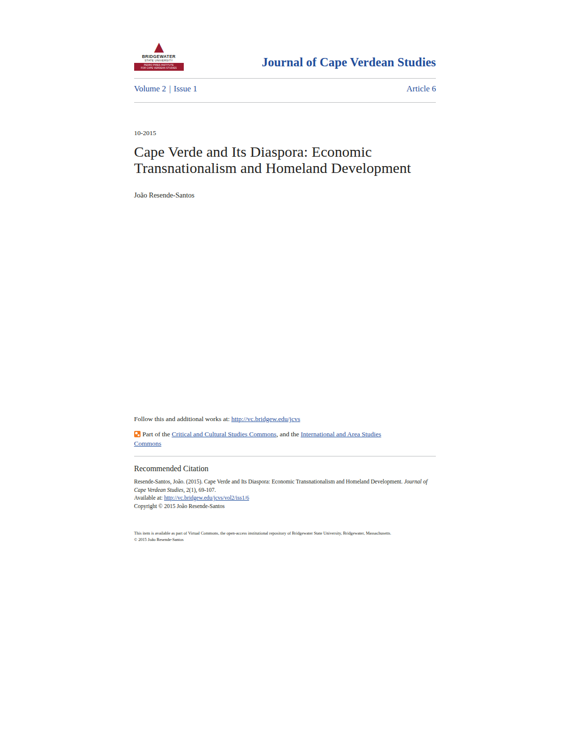▲
BRIDGEWATER
STATE UNIVERSITY
PEDRO PIRES INSTITUTE
FOR CAPE VERDEAN STUDIES
Journal of Cape Verdean Studies
Volume 2|Issue 1
Article 6
10-2015
Cape Verde and Its Diaspora: Economic
Transnationalism and Homeland Development
João Resende-Santos
Follow this and additional works at: http://vc.bridgew.edu/jcvs
Part of the Critical and Cultural Studies Commons, and the International and Area Studies
Commons
Recommended Citation
Resende-Santos, João. (2015). Cape Verde and Its Diaspora: Economic Transnationalism and Homeland Development. Journal of Cape Verdean Studies, 2(1), 69-107.
Available at: http://vc.bridgew.edu/jcvs/vol2/iss1/6
Copyright © 2015 João Resende-Santos
This item is available as part of Virtual Commons, the open-access institutional repository of Bridgewater State University, Bridgewater, Massachusetts.
© 2015 João Resende-Santos